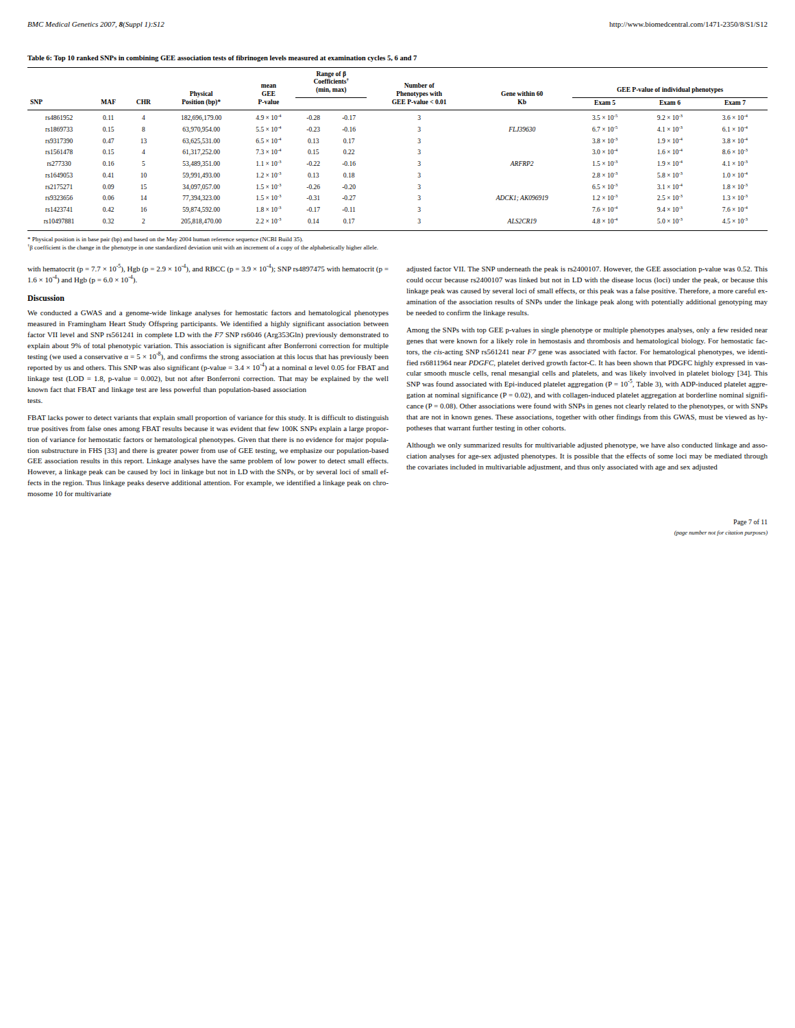BMC Medical Genetics 2007, 8(Suppl 1):S12
http://www.biomedcentral.com/1471-2350/8/S1/S12
Table 6: Top 10 ranked SNPs in combining GEE association tests of fibrinogen levels measured at examination cycles 5, 6 and 7
| SNP | MAF | CHR | Physical Position (bp)* | mean GEE P-value | Range of β Coefficients † (min, max) | Number of Phenotypes with GEE P-value < 0.01 | Gene within 60 Kb | GEE P-value of individual phenotypes |
| --- | --- | --- | --- | --- | --- | --- | --- | --- |
| | Exam 5 | Exam 6 | Exam 7 |
| rs4861952 | 0.11 | 4 | 182,696,179.00 | 4.9 × 10 -4 | -0.28 | -0.17 | 3 | | 3.5 × 10 -5 | 9.2 × 10 -3 | 3.6 × 10 -4 |
| rs1869733 | 0.15 | 8 | 63,970,954.00 | 5.5 × 10 -4 | -0.23 | -0.16 | 3 | FLJ39630 | 6.7 × 10 -5 | 4.1 × 10 -3 | 6.1 × 10 -4 |
| rs9317390 | 0.47 | 13 | 63,625,531.00 | 6.5 × 10 -4 | 0.13 | 0.17 | 3 | | 3.8 × 10 -3 | 1.9 × 10 -4 | 3.8 × 10 -4 |
| rs1561478 | 0.15 | 4 | 61,317,252.00 | 7.3 × 10 -4 | 0.15 | 0.22 | 3 | | 3.0 × 10 -4 | 1.6 × 10 -4 | 8.6 × 10 -3 |
| rs277330 | 0.16 | 5 | 53,489,351.00 | 1.1 × 10 -3 | -0.22 | -0.16 | 3 | ARFRP2 | 1.5 × 10 -3 | 1.9 × 10 -4 | 4.1 × 10 -3 |
| rs1649053 | 0.41 | 10 | 59,991,493.00 | 1.2 × 10 -3 | 0.13 | 0.18 | 3 | | 2.8 × 10 -3 | 5.8 × 10 -3 | 1.0 × 10 -4 |
| rs2175271 | 0.09 | 15 | 34,097,057.00 | 1.5 × 10 -3 | -0.26 | -0.20 | 3 | | 6.5 × 10 -3 | 3.1 × 10 -4 | 1.8 × 10 -3 |
| rs9323656 | 0.06 | 14 | 77,394,323.00 | 1.5 × 10 -3 | -0.31 | -0.27 | 3 | ADCK1; AK096919 | 1.2 × 10 -3 | 2.5 × 10 -3 | 1.3 × 10 -3 |
| rs1423741 | 0.42 | 16 | 59,874,592.00 | 1.8 × 10 -3 | -0.17 | -0.11 | 3 | | 7.6 × 10 -4 | 9.4 × 10 -3 | 7.6 × 10 -4 |
| rs10497881 | 0.32 | 2 | 205,818,470.00 | 2.2 × 10 -3 | 0.14 | 0.17 | 3 | ALS2CR19 | 4.8 × 10 -4 | 5.0 × 10 -3 | 4.5 × 10 -3 |
* Physical position is in base pair (bp) and based on the May 2004 human reference sequence (NCBI Build 35).
†β coefficient is the change in the phenotype in one standardized deviation unit with an increment of a copy of the alphabetically higher allele.
with hematocrit (p = 7.7 × 10-5), Hgb (p = 2.9 × 10-4), and RBCC (p = 3.9 × 10-4); SNP rs4897475 with hematocrit (p = 1.6 × 10-4) and Hgb (p = 6.0 × 10-4).
Discussion
We conducted a GWAS and a genome-wide linkage analyses for hemostatic factors and hematological phenotypes measured in Framingham Heart Study Offspring participants. We identified a highly significant association between factor VII level and SNP rs561241 in complete LD with the F7 SNP rs6046 (Arg353Gln) previously demonstrated to explain about 9% of total phenotypic variation. This association is significant after Bonferroni correction for multiple testing (we used a conservative α = 5 × 10-8), and confirms the strong association at this locus that has previously been reported by us and others. This SNP was also significant (p-value = 3.4 × 10-4) at a nominal α level 0.05 for FBAT and linkage test (LOD = 1.8, p-value = 0.002), but not after Bonferroni correction. That may be explained by the well known fact that FBAT and linkage test are less powerful than population-based association tests.
FBAT lacks power to detect variants that explain small proportion of variance for this study. It is difficult to distinguish true positives from false ones among FBAT results because it was evident that few 100K SNPs explain a large proportion of variance for hemostatic factors or hematological phenotypes. Given that there is no evidence for major population substructure in FHS [33] and there is greater power from use of GEE testing, we emphasize our population-based GEE association results in this report. Linkage analyses have the same problem of low power to detect small effects. However, a linkage peak can be caused by loci in linkage but not in LD with the SNPs, or by several loci of small effects in the region. Thus linkage peaks deserve additional attention. For example, we identified a linkage peak on chromosome 10 for multivariate
adjusted factor VII. The SNP underneath the peak is rs2400107. However, the GEE association p-value was 0.52. This could occur because rs2400107 was linked but not in LD with the disease locus (loci) under the peak, or because this linkage peak was caused by several loci of small effects, or this peak was a false positive. Therefore, a more careful examination of the association results of SNPs under the linkage peak along with potentially additional genotyping may be needed to confirm the linkage results.
Among the SNPs with top GEE p-values in single phenotype or multiple phenotypes analyses, only a few resided near genes that were known for a likely role in hemostasis and thrombosis and hematological biology. For hemostatic factors, the cis-acting SNP rs561241 near F7 gene was associated with factor. For hematological phenotypes, we identified rs6811964 near PDGFC, platelet derived growth factor-C. It has been shown that PDGFC highly expressed in vascular smooth muscle cells, renal mesangial cells and platelets, and was likely involved in platelet biology [34]. This SNP was found associated with Epi-induced platelet aggregation (P = 10-5, Table 3), with ADP-induced platelet aggregation at nominal significance (P = 0.02), and with collagen-induced platelet aggregation at borderline nominal significance (P = 0.08). Other associations were found with SNPs in genes not clearly related to the phenotypes, or with SNPs that are not in known genes. These associations, together with other findings from this GWAS, must be viewed as hypotheses that warrant further testing in other cohorts.
Although we only summarized results for multivariable adjusted phenotype, we have also conducted linkage and association analyses for age-sex adjusted phenotypes. It is possible that the effects of some loci may be mediated through the covariates included in multivariable adjustment, and thus only associated with age and sex adjusted
Page 7 of 11
(page number not for citation purposes)